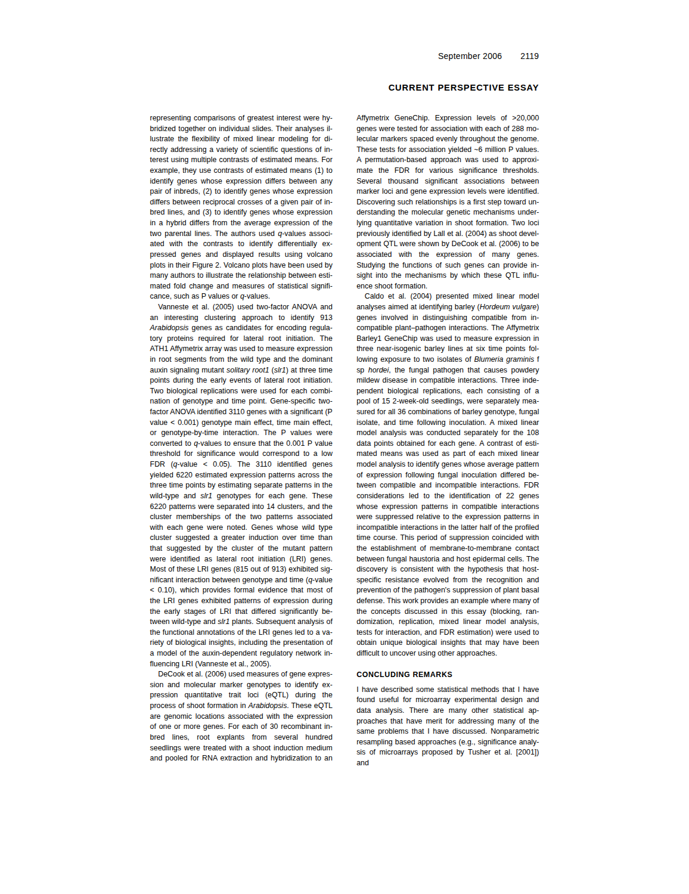September 20062119
CURRENT PERSPECTIVE ESSAY
representing comparisons of greatest interest were hybridized together on individual slides. Their analyses illustrate the flexibility of mixed linear modeling for directly addressing a variety of scientific questions of interest using multiple contrasts of estimated means. For example, they use contrasts of estimated means (1) to identify genes whose expression differs between any pair of inbreds, (2) to identify genes whose expression differs between reciprocal crosses of a given pair of inbred lines, and (3) to identify genes whose expression in a hybrid differs from the average expression of the two parental lines. The authors used q-values associated with the contrasts to identify differentially expressed genes and displayed results using volcano plots in their Figure 2. Volcano plots have been used by many authors to illustrate the relationship between estimated fold change and measures of statistical significance, such as P values or q-values.
Vanneste et al. (2005) used two-factor ANOVA and an interesting clustering approach to identify 913 Arabidopsis genes as candidates for encoding regulatory proteins required for lateral root initiation. The ATH1 Affymetrix array was used to measure expression in root segments from the wild type and the dominant auxin signaling mutant solitary root1 (slr1) at three time points during the early events of lateral root initiation. Two biological replications were used for each combination of genotype and time point. Gene-specific two-factor ANOVA identified 3110 genes with a significant (P value < 0.001) genotype main effect, time main effect, or genotype-by-time interaction. The P values were converted to q-values to ensure that the 0.001 P value threshold for significance would correspond to a low FDR (q-value < 0.05). The 3110 identified genes yielded 6220 estimated expression patterns across the three time points by estimating separate patterns in the wild-type and slr1 genotypes for each gene. These 6220 patterns were separated into 14 clusters, and the cluster memberships of the two patterns associated with each gene were noted. Genes whose wild type cluster suggested a greater induction over time than that suggested by the cluster of the mutant pattern were identified as lateral root initiation (LRI) genes. Most of these LRI genes (815 out of 913) exhibited significant interaction between genotype and time (q-value < 0.10), which provides formal evidence that most of the LRI genes exhibited patterns of expression during the early stages of LRI that differed significantly between wild-type and slr1 plants. Subsequent analysis of the functional annotations of the LRI genes led to a variety of biological insights, including the presentation of a model of the auxin-dependent regulatory network influencing LRI (Vanneste et al., 2005).
DeCook et al. (2006) used measures of gene expression and molecular marker genotypes to identify expression quantitative trait loci (eQTL) during the process of shoot formation in Arabidopsis. These eQTL are genomic locations associated with the expression of one or more genes. For each of 30 recombinant inbred lines, root explants from several hundred seedlings were treated with a shoot induction medium and pooled for RNA extraction and hybridization to an Affymetrix GeneChip. Expression levels of >20,000 genes were tested for association with each of 288 molecular markers spaced evenly throughout the genome. These tests for association yielded ~6 million P values. A permutation-based approach was used to approximate the FDR for various significance thresholds. Several thousand significant associations between marker loci and gene expression levels were identified. Discovering such relationships is a first step toward understanding the molecular genetic mechanisms underlying quantitative variation in shoot formation. Two loci previously identified by Lall et al. (2004) as shoot development QTL were shown by DeCook et al. (2006) to be associated with the expression of many genes. Studying the functions of such genes can provide insight into the mechanisms by which these QTL influence shoot formation.
Caldo et al. (2004) presented mixed linear model analyses aimed at identifying barley (Hordeum vulgare) genes involved in distinguishing compatible from incompatible plant–pathogen interactions. The Affymetrix Barley1 GeneChip was used to measure expression in three near-isogenic barley lines at six time points following exposure to two isolates of Blumeria graminis f sp hordei, the fungal pathogen that causes powdery mildew disease in compatible interactions. Three independent biological replications, each consisting of a pool of 15 2-week-old seedlings, were separately measured for all 36 combinations of barley genotype, fungal isolate, and time following inoculation. A mixed linear model analysis was conducted separately for the 108 data points obtained for each gene. A contrast of estimated means was used as part of each mixed linear model analysis to identify genes whose average pattern of expression following fungal inoculation differed between compatible and incompatible interactions. FDR considerations led to the identification of 22 genes whose expression patterns in compatible interactions were suppressed relative to the expression patterns in incompatible interactions in the latter half of the profiled time course. This period of suppression coincided with the establishment of membrane-to-membrane contact between fungal haustoria and host epidermal cells. The discovery is consistent with the hypothesis that host-specific resistance evolved from the recognition and prevention of the pathogen's suppression of plant basal defense. This work provides an example where many of the concepts discussed in this essay (blocking, randomization, replication, mixed linear model analysis, tests for interaction, and FDR estimation) were used to obtain unique biological insights that may have been difficult to uncover using other approaches.
CONCLUDING REMARKS
I have described some statistical methods that I have found useful for microarray experimental design and data analysis. There are many other statistical approaches that have merit for addressing many of the same problems that I have discussed. Nonparametric resampling based approaches (e.g., significance analysis of microarrays proposed by Tusher et al. [2001]) and